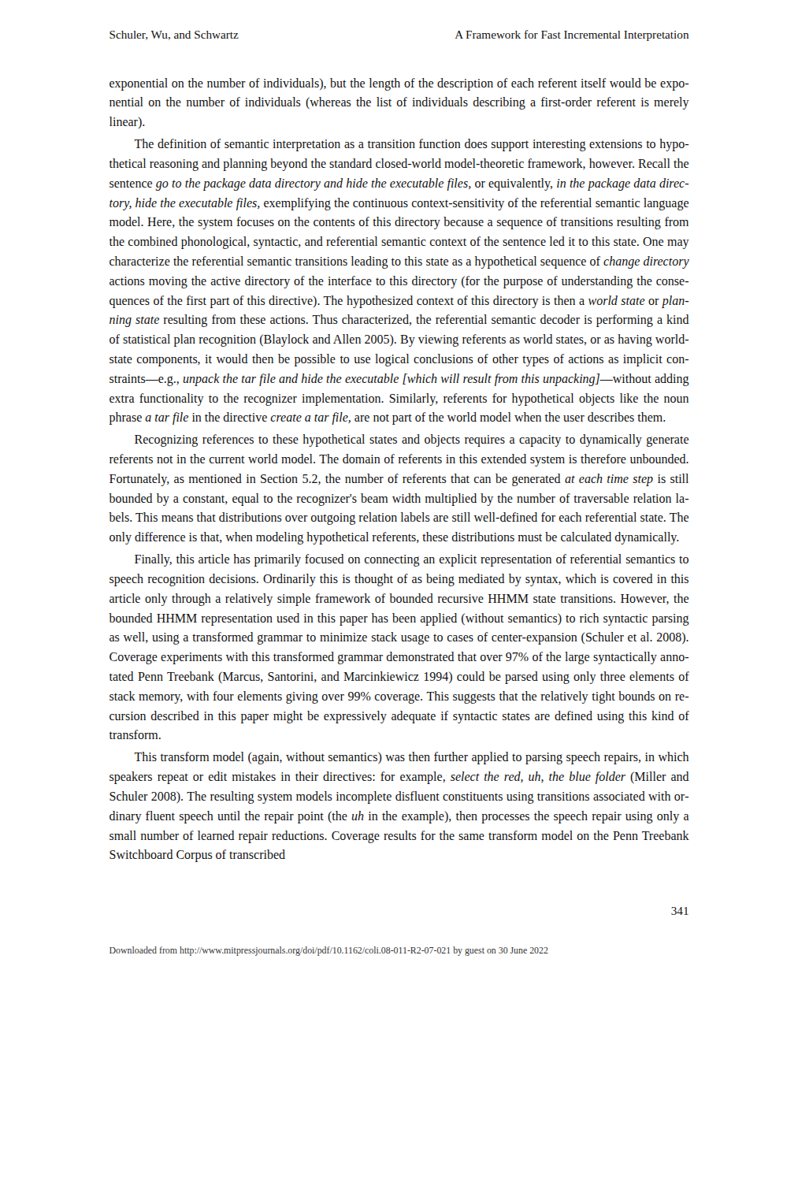Schuler, Wu, and Schwartz A Framework for Fast Incremental Interpretation
exponential on the number of individuals), but the length of the description of each referent itself would be exponential on the number of individuals (whereas the list of individuals describing a first-order referent is merely linear).
The definition of semantic interpretation as a transition function does support interesting extensions to hypothetical reasoning and planning beyond the standard closed-world model-theoretic framework, however. Recall the sentence go to the package data directory and hide the executable files, or equivalently, in the package data directory, hide the executable files, exemplifying the continuous context-sensitivity of the referential semantic language model. Here, the system focuses on the contents of this directory because a sequence of transitions resulting from the combined phonological, syntactic, and referential semantic context of the sentence led it to this state. One may characterize the referential semantic transitions leading to this state as a hypothetical sequence of change directory actions moving the active directory of the interface to this directory (for the purpose of understanding the consequences of the first part of this directive). The hypothesized context of this directory is then a world state or planning state resulting from these actions. Thus characterized, the referential semantic decoder is performing a kind of statistical plan recognition (Blaylock and Allen 2005). By viewing referents as world states, or as having world-state components, it would then be possible to use logical conclusions of other types of actions as implicit constraints—e.g., unpack the tar file and hide the executable [which will result from this unpacking]—without adding extra functionality to the recognizer implementation. Similarly, referents for hypothetical objects like the noun phrase a tar file in the directive create a tar file, are not part of the world model when the user describes them.
Recognizing references to these hypothetical states and objects requires a capacity to dynamically generate referents not in the current world model. The domain of referents in this extended system is therefore unbounded. Fortunately, as mentioned in Section 5.2, the number of referents that can be generated at each time step is still bounded by a constant, equal to the recognizer's beam width multiplied by the number of traversable relation labels. This means that distributions over outgoing relation labels are still well-defined for each referential state. The only difference is that, when modeling hypothetical referents, these distributions must be calculated dynamically.
Finally, this article has primarily focused on connecting an explicit representation of referential semantics to speech recognition decisions. Ordinarily this is thought of as being mediated by syntax, which is covered in this article only through a relatively simple framework of bounded recursive HHMM state transitions. However, the bounded HHMM representation used in this paper has been applied (without semantics) to rich syntactic parsing as well, using a transformed grammar to minimize stack usage to cases of center-expansion (Schuler et al. 2008). Coverage experiments with this transformed grammar demonstrated that over 97% of the large syntactically annotated Penn Treebank (Marcus, Santorini, and Marcinkiewicz 1994) could be parsed using only three elements of stack memory, with four elements giving over 99% coverage. This suggests that the relatively tight bounds on recursion described in this paper might be expressively adequate if syntactic states are defined using this kind of transform.
This transform model (again, without semantics) was then further applied to parsing speech repairs, in which speakers repeat or edit mistakes in their directives: for example, select the red, uh, the blue folder (Miller and Schuler 2008). The resulting system models incomplete disfluent constituents using transitions associated with ordinary fluent speech until the repair point (the uh in the example), then processes the speech repair using only a small number of learned repair reductions. Coverage results for the same transform model on the Penn Treebank Switchboard Corpus of transcribed
341
Downloaded from http://www.mitpressjournals.org/doi/pdf/10.1162/coli.08-011-R2-07-021 by guest on 30 June 2022